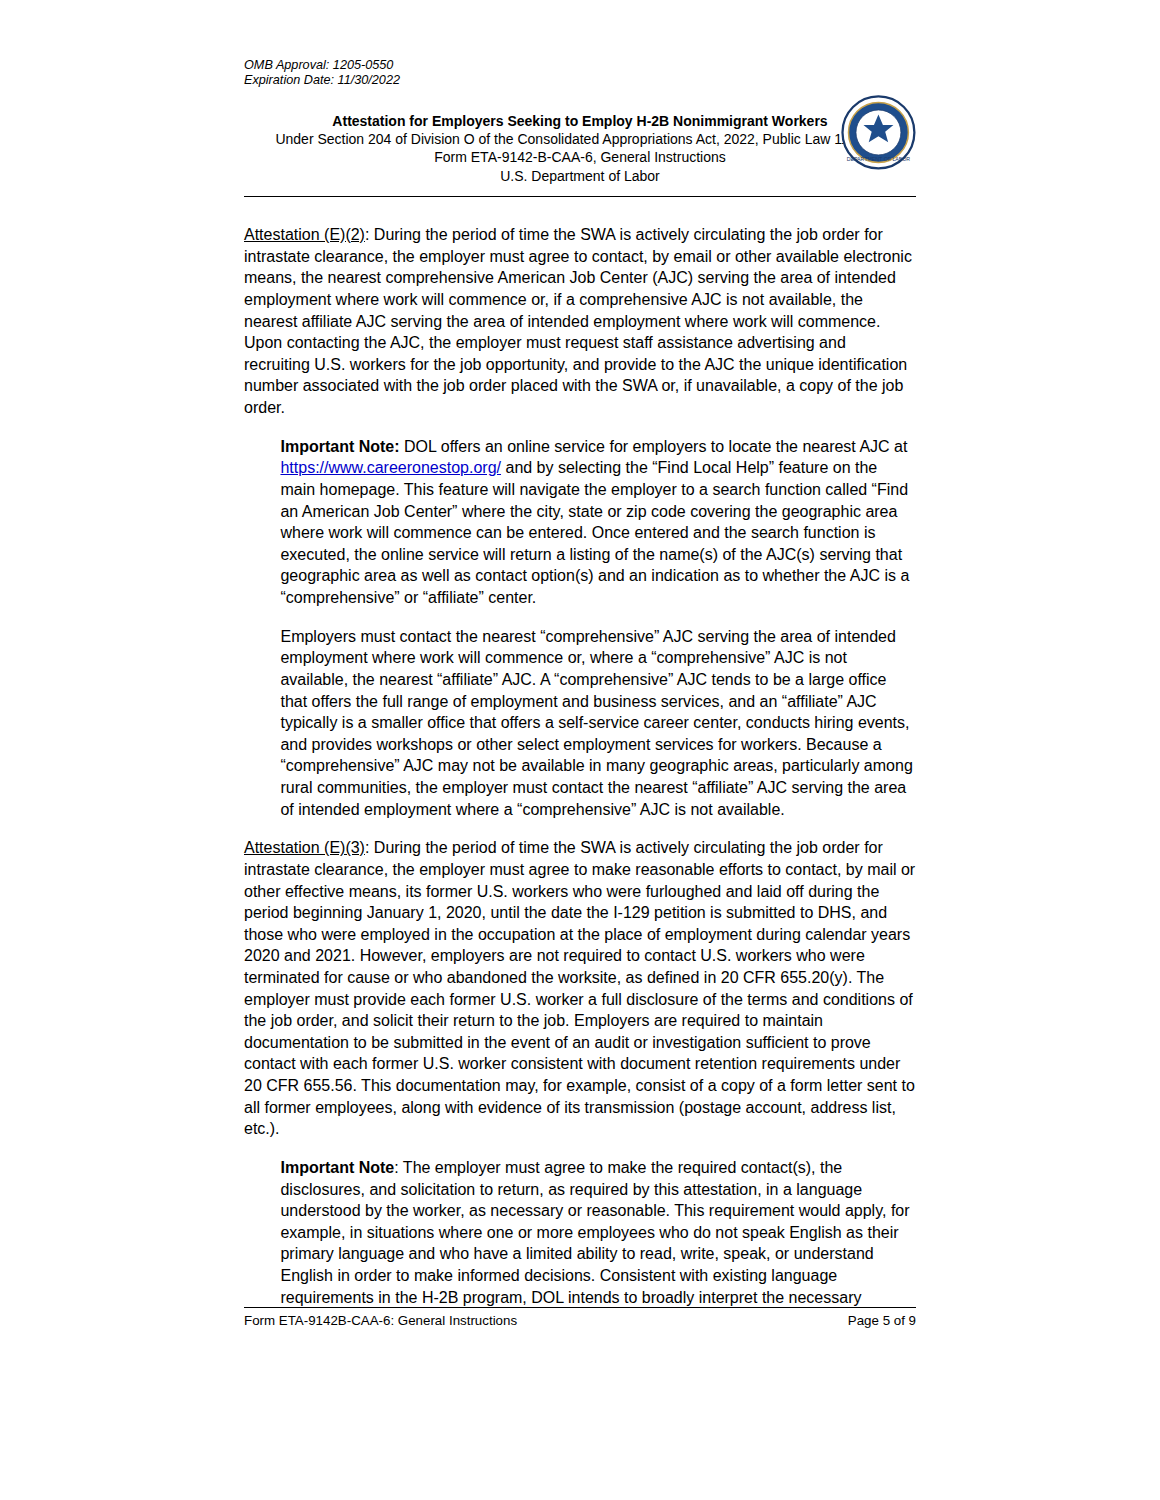OMB Approval: 1205-0550
Expiration Date: 11/30/2022
DEPARTMENT OF LABOR
Attestation for Employers Seeking to Employ H-2B Nonimmigrant Workers
Under Section 204 of Division O of the Consolidated Appropriations Act, 2022, Public Law 117-103
Form ETA-9142-B-CAA-6, General Instructions
U.S. Department of Labor
Attestation (E)(2): During the period of time the SWA is actively circulating the job order for intrastate clearance, the employer must agree to contact, by email or other available electronic means, the nearest comprehensive American Job Center (AJC) serving the area of intended employment where work will commence or, if a comprehensive AJC is not available, the nearest affiliate AJC serving the area of intended employment where work will commence. Upon contacting the AJC, the employer must request staff assistance advertising and recruiting U.S. workers for the job opportunity, and provide to the AJC the unique identification number associated with the job order placed with the SWA or, if unavailable, a copy of the job order.
Important Note: DOL offers an online service for employers to locate the nearest AJC at https://www.careeronestop.org/ and by selecting the “Find Local Help” feature on the main homepage. This feature will navigate the employer to a search function called “Find an American Job Center” where the city, state or zip code covering the geographic area where work will commence can be entered. Once entered and the search function is executed, the online service will return a listing of the name(s) of the AJC(s) serving that geographic area as well as contact option(s) and an indication as to whether the AJC is a “comprehensive” or “affiliate” center.
Employers must contact the nearest “comprehensive” AJC serving the area of intended employment where work will commence or, where a “comprehensive” AJC is not available, the nearest “affiliate” AJC. A “comprehensive” AJC tends to be a large office that offers the full range of employment and business services, and an “affiliate” AJC typically is a smaller office that offers a self-service career center, conducts hiring events, and provides workshops or other select employment services for workers. Because a “comprehensive” AJC may not be available in many geographic areas, particularly among rural communities, the employer must contact the nearest “affiliate” AJC serving the area of intended employment where a “comprehensive” AJC is not available.
Attestation (E)(3): During the period of time the SWA is actively circulating the job order for intrastate clearance, the employer must agree to make reasonable efforts to contact, by mail or other effective means, its former U.S. workers who were furloughed and laid off during the period beginning January 1, 2020, until the date the I-129 petition is submitted to DHS, and those who were employed in the occupation at the place of employment during calendar years 2020 and 2021. However, employers are not required to contact U.S. workers who were terminated for cause or who abandoned the worksite, as defined in 20 CFR 655.20(y). The employer must provide each former U.S. worker a full disclosure of the terms and conditions of the job order, and solicit their return to the job. Employers are required to maintain documentation to be submitted in the event of an audit or investigation sufficient to prove contact with each former U.S. worker consistent with document retention requirements under 20 CFR 655.56. This documentation may, for example, consist of a copy of a form letter sent to all former employees, along with evidence of its transmission (postage account, address list, etc.).
Important Note: The employer must agree to make the required contact(s), the disclosures, and solicitation to return, as required by this attestation, in a language understood by the worker, as necessary or reasonable. This requirement would apply, for example, in situations where one or more employees who do not speak English as their primary language and who have a limited ability to read, write, speak, or understand English in order to make informed decisions. Consistent with existing language requirements in the H-2B program, DOL intends to broadly interpret the necessary
Form ETA-9142B-CAA-6: General Instructions Page 5 of 9